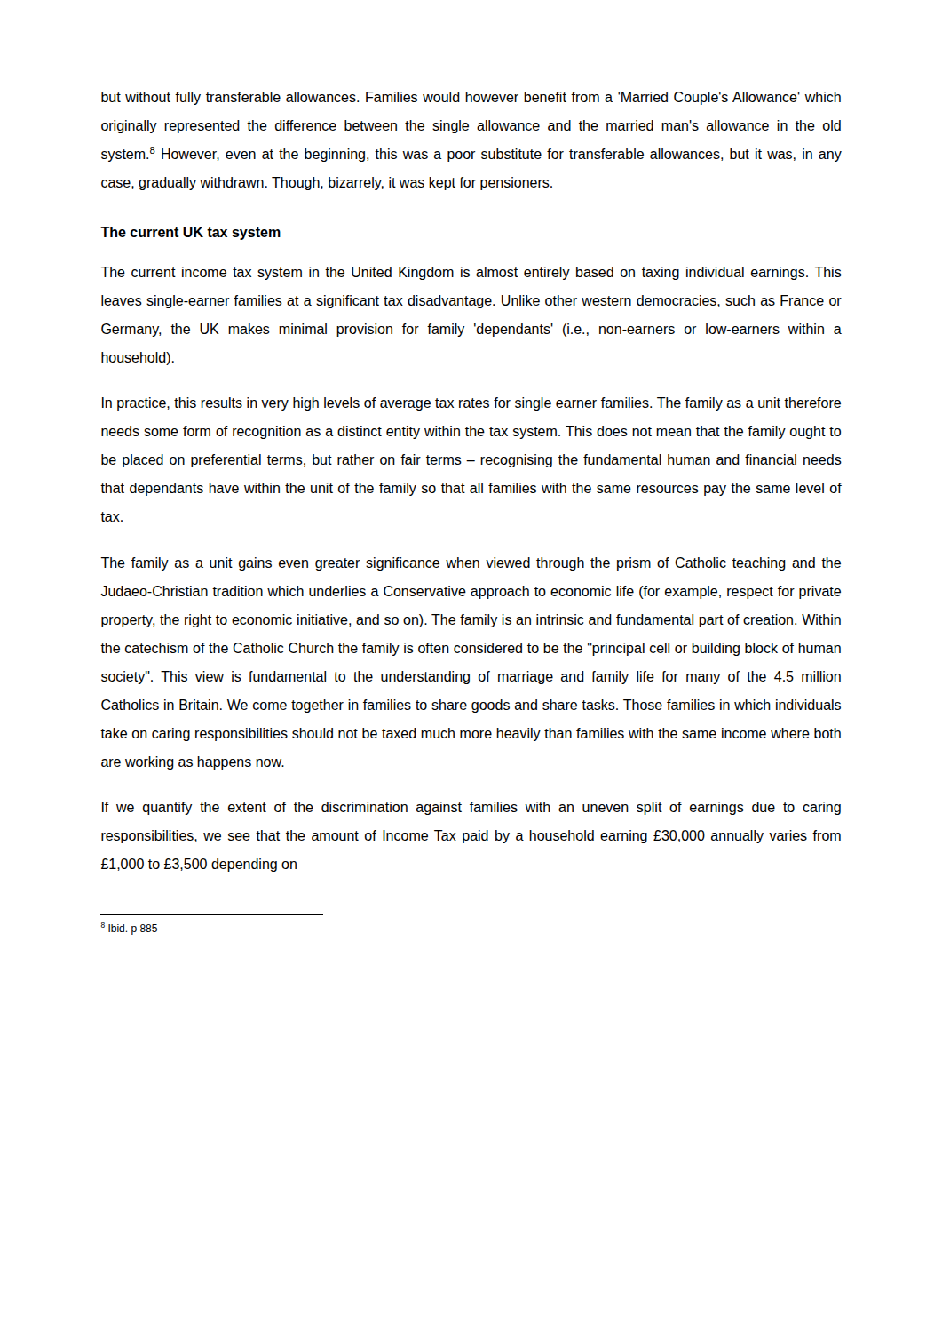but without fully transferable allowances. Families would however benefit from a 'Married Couple's Allowance' which originally represented the difference between the single allowance and the married man's allowance in the old system.8 However, even at the beginning, this was a poor substitute for transferable allowances, but it was, in any case, gradually withdrawn. Though, bizarrely, it was kept for pensioners.
The current UK tax system
The current income tax system in the United Kingdom is almost entirely based on taxing individual earnings. This leaves single-earner families at a significant tax disadvantage. Unlike other western democracies, such as France or Germany, the UK makes minimal provision for family 'dependants' (i.e., non-earners or low-earners within a household).
In practice, this results in very high levels of average tax rates for single earner families. The family as a unit therefore needs some form of recognition as a distinct entity within the tax system. This does not mean that the family ought to be placed on preferential terms, but rather on fair terms – recognising the fundamental human and financial needs that dependants have within the unit of the family so that all families with the same resources pay the same level of tax.
The family as a unit gains even greater significance when viewed through the prism of Catholic teaching and the Judaeo-Christian tradition which underlies a Conservative approach to economic life (for example, respect for private property, the right to economic initiative, and so on). The family is an intrinsic and fundamental part of creation. Within the catechism of the Catholic Church the family is often considered to be the "principal cell or building block of human society". This view is fundamental to the understanding of marriage and family life for many of the 4.5 million Catholics in Britain. We come together in families to share goods and share tasks. Those families in which individuals take on caring responsibilities should not be taxed much more heavily than families with the same income where both are working as happens now.
If we quantify the extent of the discrimination against families with an uneven split of earnings due to caring responsibilities, we see that the amount of Income Tax paid by a household earning £30,000 annually varies from £1,000 to £3,500 depending on
8 Ibid. p 885